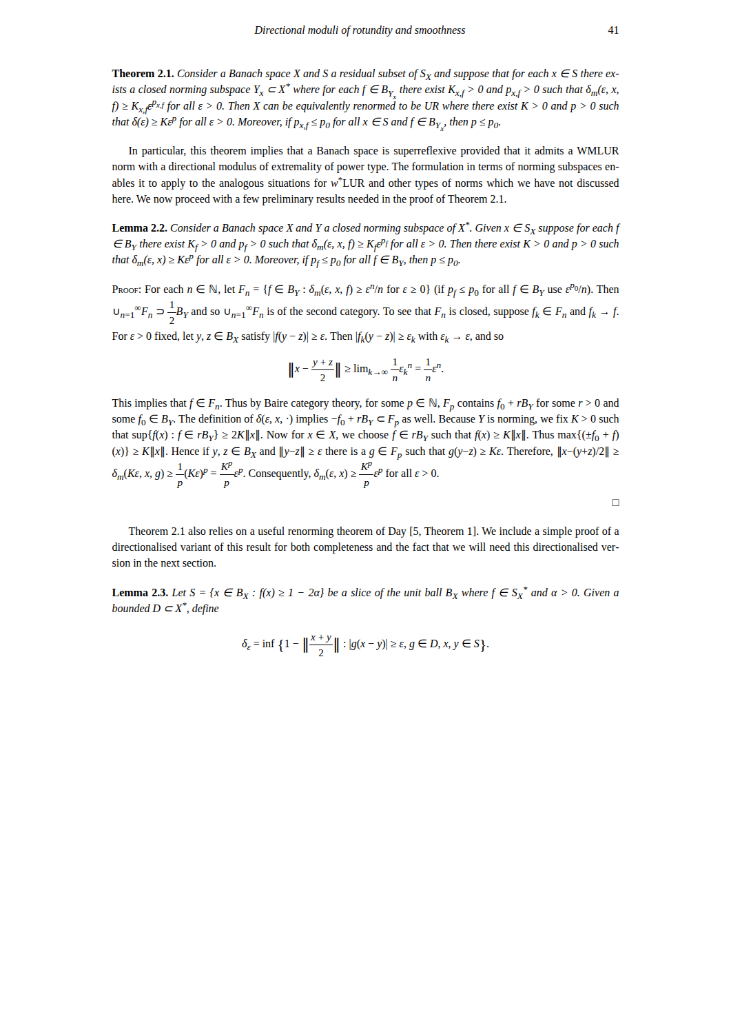Directional moduli of rotundity and smoothness 41
Theorem 2.1. Consider a Banach space X and S a residual subset of SX and suppose that for each x ∈ S there exists a closed norming subspace Yx ⊂ X* where for each f ∈ BYx there exist Kx,f > 0 and px,f > 0 such that δm(ε, x, f) ≥ Kx,fεpx,f for all ε > 0. Then X can be equivalently renormed to be UR where there exist K > 0 and p > 0 such that δ(ε) ≥ Kεp for all ε > 0. Moreover, if px,f ≤ p0 for all x ∈ S and f ∈ BYx, then p ≤ p0.
In particular, this theorem implies that a Banach space is superreflexive provided that it admits a WMLUR norm with a directional modulus of extremality of power type. The formulation in terms of norming subspaces enables it to apply to the analogous situations for w*LUR and other types of norms which we have not discussed here. We now proceed with a few preliminary results needed in the proof of Theorem 2.1.
Lemma 2.2. Consider a Banach space X and Y a closed norming subspace of X*. Given x ∈ SX suppose for each f ∈ BY there exist Kf > 0 and pf > 0 such that δm(ε, x, f) ≥ Kfεpf for all ε > 0. Then there exist K > 0 and p > 0 such that δm(ε, x) ≥ Kεp for all ε > 0. Moreover, if pf ≤ p0 for all f ∈ BY, then p ≤ p0.
Proof: For each n ∈ ℕ, let Fn = {f ∈ BY : δm(ε, x, f) ≥ εn/n for ε ≥ 0} (if pf ≤ p0 for all f ∈ BY use εp0/n). Then ∪n=1∞Fn ⊃ 12 BY and so ∪n=1∞Fn is of the second category. To see that Fn is closed, suppose fk ∈ Fn and fk → f. For ε > 0 fixed, let y, z ∈ BX satisfy |f(y − z)| ≥ ε. Then |fk(y − z)| ≥ εk with εk → ε, and so
∥x − y + z 2∥ ≥ limk→∞ 1 n εkn = 1 n εn.
This implies that f ∈ Fn. Thus by Baire category theory, for some p ∈ ℕ, Fp contains f0 + rBY for some r > 0 and some f0 ∈ BY. The definition of δ(ε, x, ·) implies −f0 + rBY ⊂ Fp as well. Because Y is norming, we fix K > 0 such that sup{f(x) : f ∈ rBY} ≥ 2K∥x∥. Now for x ∈ X, we choose f ∈ rBY such that f(x) ≥ K∥x∥. Thus max{(±f0 + f)(x)} ≥ K∥x∥. Hence if y, z ∈ BX and ∥y−z∥ ≥ ε there is a g ∈ Fp such that g(y−z) ≥ Kε. Therefore, ∥x−(y+z)/2∥ ≥ δm(Kε, x, g) ≥ 1 p(Kε)p = Kp p εp. Consequently, δm(ε, x) ≥ Kp p εp for all ε > 0.
□
Theorem 2.1 also relies on a useful renorming theorem of Day [5, Theorem 1]. We include a simple proof of a directionalised variant of this result for both completeness and the fact that we will need this directionalised version in the next section.
Lemma 2.3. Let S = {x ∈ BX : f(x) ≥ 1 − 2α} be a slice of the unit ball BX where f ∈ SX* and α > 0. Given a bounded D ⊂ X*, define
δε = inf {1 − ∥x + y 2∥ : |g(x − y)| ≥ ε, g ∈ D, x, y ∈ S}.